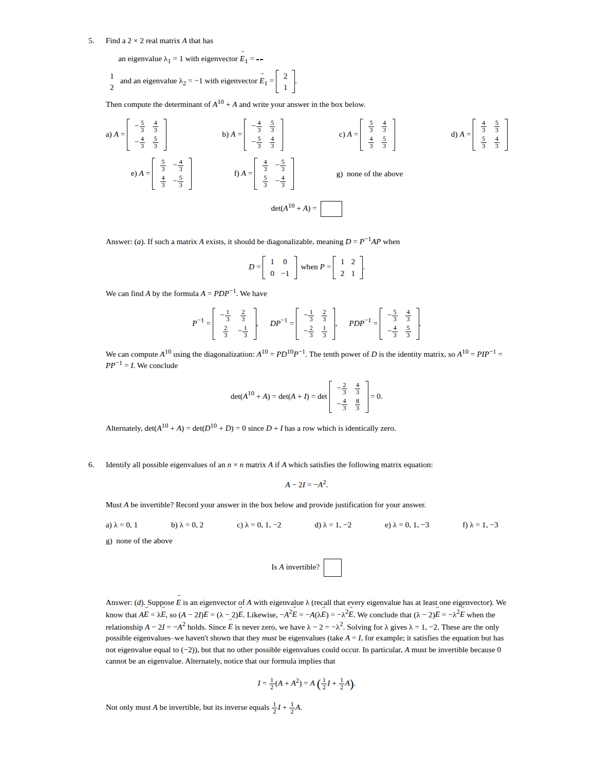Find a 2 × 2 real matrix A that has
an eigenvalue λ1 = 1 with eigenvector E1 =
| 1 |
| 2 |
and an eigenvalue λ2 = −1 with eigenvector E1 =
| 2 |
| 1 |
.
Then compute the determinant of A10 + A and write your answer in the box below.
a) A =
| − 5 3 | 4 3 |
| − 4 3 | 5 3 |
b) A =
| − 4 3 | 5 3 |
| − 5 3 | 4 3 |
c) A =
| 5 3 | 4 3 |
| 4 3 | 5 3 |
d) A =
| 4 3 | 5 3 |
| 5 3 | 4 3 |
e) A =
| 5 3 | − 4 3 |
| 4 3 | − 5 3 |
f) A =
| 4 3 | − 5 3 |
| 5 3 | − 4 3 |
g) none of the above
det(A10 + A) =
Answer: (a). If such a matrix A exists, it should be diagonalizable, meaning D = P−1AP when
D =
| 1 | 0 |
| 0 | −1 |
when P =
| 1 | 2 |
| 2 | 1 |
.
We can find A by the formula A = PDP−1. We have
P−1 =
| − 1 3 | 2 3 |
| 2 3 | − 1 3 |
, DP−1 =
| − 1 3 | 2 3 |
| − 2 3 | 1 3 |
, PDP−1 =
| − 5 3 | 4 3 |
| − 4 3 | 5 3 |
.
We can compute A10 using the diagonalization: A10 = PD10P−1. The tenth power of D is the identity matrix, so A10 = PIP−1 = PP−1 = I. We conclude
det(A10 + A) = det(A + I) = det
| − 2 3 | 4 3 |
| − 4 3 | 8 3 |
= 0.
Alternately, det(A10 + A) = det(D10 + D) = 0 since D + I has a row which is identically zero.
Identify all possible eigenvalues of an n × n matrix A if A which satisfies the following matrix equation:
A − 2I = −A2.
Must A be invertible? Record your answer in the box below and provide justification for your answer.
a) λ = 0, 1 b) λ = 0, 2 c) λ = 0, 1, −2 d) λ = 1, −2 e) λ = 0, 1, −3 f) λ = 1, −3 g) none of the above
Is A invertible?
Answer: (d). Suppose E is an eigenvector of A with eigenvalue λ (recall that every eigenvalue has at least one eigenvector). We know that AE = λE, so (A − 2I)E = (λ − 2)E. Likewise, −A2E = −A(λE) = −λ2E. We conclude that (λ − 2)E = −λ2E when the relationship A − 2I = −A2 holds. Since E is never zero, we have λ − 2 = −λ2. Solving for λ gives λ = 1, −2. These are the only possible eigenvalues–we haven't shown that they must be eigenvalues (take A = I, for example; it satisfies the equation but has not eigenvalue equal to (−2)), but that no other possible eigenvalues could occur. In particular, A must be invertible because 0 cannot be an eigenvalue. Alternately, notice that our formula implies that
I = 12(A + A2) = A (12 I + 12 A).
Not only must A be invertible, but its inverse equals 12 I + 12 A.